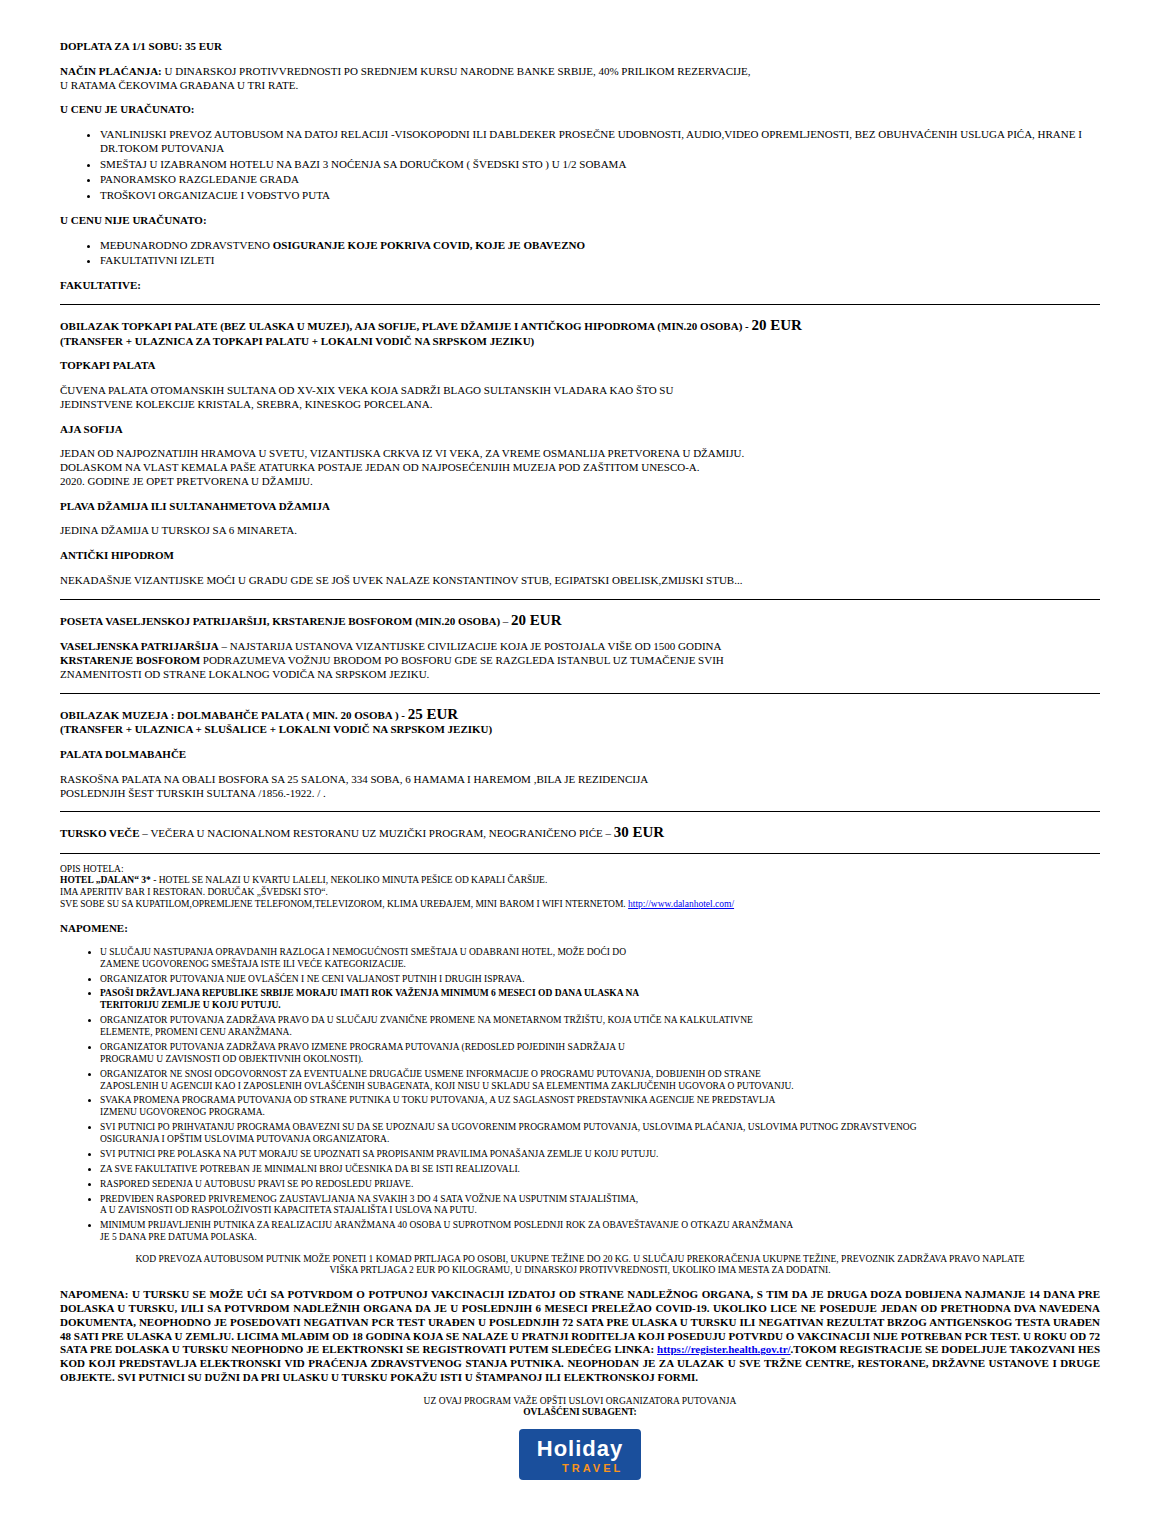DOPLATA ZA 1/1 SOBU: 35 EUR
NAČIN PLAĆANJA: U DINARSKOJ PROTIVVREDNOSTI PO SREDNJEM KURSU NARODNE BANKE SRBIJE, 40% PRILIKOM REZERVACIJE,
U RATAMA ČEKOVIMA GRAĐANA U TRI RATE.
U CENU JE URAČUNATO:
VANLINIJSKI PREVOZ AUTOBUSOM NA DATOJ RELACIJI -VISOKOPODNI ILI DABLDEKER PROSEČNE UDOBNOSTI, AUDIO,VIDEO OPREMLJENOSTI, BEZ OBUHVAĆENIH USLUGA PIĆA, HRANE I DR.TOKOM PUTOVANJA
SMEŠTAJ U IZABRANOM HOTELU NA BAZI 3 NOĆENJA SA DORUČKOM ( ŠVEDSKI STO ) U 1/2 SOBAMA
PANORAMSKO RAZGLEDANJE GRADA
TROŠKOVI ORGANIZACIJE I VOĐSTVO PUTA
U CENU NIJE URAČUNATO:
MEĐUNARODNO ZDRAVSTVENO OSIGURANJE KOJE POKRIVA COVID, KOJE JE OBAVEZNO
FAKULTATIVNI IZLETI
FAKULTATIVE:
OBILAZAK TOPKAPI PALATE (BEZ ULASKA U MUZEJ), AJA SOFIJE, PLAVE DŽAMIJE I ANTIČKOG HIPODROMA (MIN.20 OSOBA) - 20 EUR
(TRANSFER + ULAZNICA ZA TOPKAPI PALATU + LOKALNI VODIČ NA SRPSKOM JEZIKU)
TOPKAPI PALATA
ČUVENA PALATA OTOMANSKIH SULTANA OD XV-XIX VEKA KOJA SADRŽI BLAGO SULTANSKIH VLADARA KAO ŠTO SU
JEDINSTVENE KOLEKCIJE KRISTALA, SREBRA, KINESKOG PORCELANA.
AJA SOFIJA
JEDAN OD NAJPOZNATIJIH HRAMOVA U SVETU, VIZANTIJSKA CRKVA IZ VI VEKA, ZA VREME OSMANLIJA PRETVORENA U DŽAMIJU.
DOLASKOM NA VLAST KEMALA PAŠE ATATURKA POSTAJE JEDAN OD NAJPOSEĆENIJIH MUZEJA POD ZAŠTITOM UNESCO-A.
2020. GODINE JE OPET PRETVORENA U DŽAMIJU.
PLAVA DŽAMIJA ILI SULTANAHMETOVA DŽAMIJA
JEDINA DŽAMIJA U TURSKOJ SA 6 MINARETA.
ANTIČKI HIPODROM
NEKADAŠNJE VIZANTIJSKE MOĆI U GRADU GDE SE JOŠ UVEK NALAZE KONSTANTINOV STUB, EGIPATSKI OBELISK,ZMIJSKI STUB...
POSETA VASELJENSKOJ PATRIJARŠIJI, KRSTARENJE BOSFOROM (MIN.20 OSOBA) – 20 EUR
VASELJENSKA PATRIJARŠIJA – NAJSTARIJA USTANOVA VIZANTIJSKE CIVILIZACIJE KOJA JE POSTOJALA VIŠE OD 1500 GODINA
KRSTARENJE BOSFOROM PODRAZUMEVA VOŽNJU BRODOM PO BOSFORU GDE SE RAZGLEDA ISTANBUL UZ TUMAČENJE SVIH
ZNAMENITOSTI OD STRANE LOKALNOG VODIČA NA SRPSKOM JEZIKU.
OBILAZAK MUZEJA : DOLMABAHČE PALATA ( MIN. 20 OSOBA ) - 25 EUR
(TRANSFER + ULAZNICA + SLUŠALICE + LOKALNI VODIČ NA SRPSKOM JEZIKU)
PALATA DOLMABAHČE
RASKOŠNA PALATA NA OBALI BOSFORA SA 25 SALONA, 334 SOBA, 6 HAMAMA I HAREMOM ,BILA JE REZIDENCIJA
POSLEDNJIH ŠEST TURSKIH SULTANA /1856.-1922. / .
TURSKO VEČE – VEČERA U NACIONALNOM RESTORANU UZ MUZIČKI PROGRAM, NEOGRANIČENO PIĆE – 30 EUR
OPIS HOTELA:
HOTEL „DALAN“ 3* - HOTEL SE NALAZI U KVARTU LALELI, NEKOLIKO MINUTA PEŠICE OD KAPALI ČARŠIJE.
IMA APERITIV BAR I RESTORAN. DORUČAK „ŠVEDSKI STO“.
SVE SOBE SU SA KUPATILOM,OPREMLJENE TELEFONOM,TELEVIZOROM, KLIMA UREĐAJEM, MINI BAROM I WIFI NTERNETOM. http://www.dalanhotel.com/
NAPOMENE:
U SLUČAJU NASTUPANJA OPRAVDANIH RAZLOGA I NEMOGUĆNOSTI SMEŠTAJA U ODABRANI HOTEL, MOŽE DOĆI DO
ZAMENE UGOVORENOG SMEŠTAJA ISTE ILI VEĆE KATEGORIZACIJE.
ORGANIZATOR PUTOVANJA NIJE OVLAŠĆEN I NE CENI VALJANOST PUTNIH I DRUGIH ISPRAVA.
PASOŠI DRŽAVLJANA REPUBLIKE SRBIJE MORAJU IMATI ROK VAŽENJA MINIMUM 6 MESECI OD DANA ULASKA NA
TERITORIJU ZEMLJE U KOJU PUTUJU.
ORGANIZATOR PUTOVANJA ZADRŽAVA PRAVO DA U SLUČAJU ZVANIČNE PROMENE NA MONETARNOM TRŽIŠTU, KOJA UTIČE NA KALKULATIVNE
ELEMENTE, PROMENI CENU ARANŽMANA.
ORGANIZATOR PUTOVANJA ZADRŽAVA PRAVO IZMENE PROGRAMA PUTOVANJA (REDOSLED POJEDINIH SADRŽAJA U
PROGRAMU U ZAVISNOSTI OD OBJEKTIVNIH OKOLNOSTI).
ORGANIZATOR NE SNOSI ODGOVORNOST ZA EVENTUALNE DRUGAČIJE USMENE INFORMACIJE O PROGRAMU PUTOVANJA, DOBIJENIH OD STRANE
ZAPOSLENIH U AGENCIJI KAO I ZAPOSLENIH OVLAŠĆENIH SUBAGENATA, KOJI NISU U SKLADU SA ELEMENTIMA ZAKLJUČENIH UGOVORA O PUTOVANJU.
SVAKA PROMENA PROGRAMA PUTOVANJA OD STRANE PUTNIKA U TOKU PUTOVANJA, A UZ SAGLASNOST PREDSTAVNIKA AGENCIJE NE PREDSTAVLJA
IZMENU UGOVORENOG PROGRAMA.
SVI PUTNICI PO PRIHVATANJU PROGRAMA OBAVEZNI SU DA SE UPOZNAJU SA UGOVORENIM PROGRAMOM PUTOVANJA, USLOVIMA PLAĆANJA, USLOVIMA PUTNOG ZDRAVSTVENOG
OSIGURANJA I OPŠTIM USLOVIMA PUTOVANJA ORGANIZATORA.
SVI PUTNICI PRE POLASKA NA PUT MORAJU SE UPOZNATI SA PROPISANIM PRAVILIMA PONAŠANJA ZEMLJE U KOJU PUTUJU.
ZA SVE FAKULTATIVE POTREBAN JE MINIMALNI BROJ UČESNIKA DA BI SE ISTI REALIZOVALI.
RASPORED SEDENJA U AUTOBUSU PRAVI SE PO REDOSLEDU PRIJAVE.
PREDVIĐEN RASPORED PRIVREMENOG ZAUSTAVLJANJA NA SVAKIH 3 DO 4 SATA VOŽNJE NA USPUTNIM STAJALIŠTIMA,
A U ZAVISNOSTI OD RASPOLOŽIVOSTI KAPACITETA STAJALIŠTA I USLOVA NA PUTU.
MINIMUM PRIJAVLJENIH PUTNIKA ZA REALIZACIJU ARANŽMANA 40 OSOBA U SUPROTNOM POSLEDNJI ROK ZA OBAVEŠTAVANJE O OTKAZU ARANŽMANA
JE 5 DANA PRE DATUMA POLASKA.
KOD PREVOZA AUTOBUSOM PUTNIK MOŽE PONETI 1 KOMAD PRTLJAGA PO OSOBI, UKUPNE TEŽINE DO 20 KG. U SLUČAJU PREKORAČENJA UKUPNE TEŽINE, PREVOZNIK ZADRŽAVA PRAVO NAPLATE
VIŠKA PRTLJAGA 2 EUR PO KILOGRAMU, U DINARSKOJ PROTIVVREDNOSTI, UKOLIKO IMA MESTA ZA DODATNI.
NAPOMENA: U TURSKU SE MOŽE UĆI SA POTVRDOM O POTPUNOJ VAKCINACIJI IZDATOJ OD STRANE NADLEŽNOG ORGANA, S TIM DA JE DRUGA DOZA DOBIJENA NAJMANJE 14 DANA PRE DOLASKA U TURSKU, I/ILI SA POTVRDOM NADLEŽNIH ORGANA DA JE U POSLEDNJIH 6 MESECI PRELEŽAO COVID-19. UKOLIKO LICE NE POSEDUJE JEDAN OD PRETHODNA DVA NAVEDENA DOKUMENTA, NEOPHODNO JE POSEDOVATI NEGATIVAN PCR TEST URAĐEN U POSLEDNJIH 72 SATA PRE ULASKA U TURSKU ILI NEGATIVAN REZULTAT BRZOG ANTIGENSKOG TESTA URAĐEN 48 SATI PRE ULASKA U ZEMLJU. LICIMA MLAĐIM OD 18 GODINA KOJA SE NALAZE U PRATNJI RODITELJA KOJI POSEDUJU POTVRDU O VAKCINACIJI NIJE POTREBAN PCR TEST. U ROKU OD 72 SATA PRE DOLASKA U TURSKU NEOPHODNO JE ELEKTRONSKI SE REGISTROVATI PUTEM SLEDEĆEG LINKA: https://register.health.gov.tr/.TOKOM REGISTRACIJE SE DODELJUJE TAKOZVANI HES KOD KOJI PREDSTAVLJA ELEKTRONSKI VID PRAĆENJA ZDRAVSTVENOG STANJA PUTNIKA. NEOPHODAN JE ZA ULAZAK U SVE TRŽNE CENTRE, RESTORANE, DRŽAVNE USTANOVE I DRUGE OBJEKTE. SVI PUTNICI SU DUŽNI DA PRI ULASKU U TURSKU POKAŽU ISTI U ŠTAMPANOJ ILI ELEKTRONSKOJ FORMI.
UZ OVAJ PROGRAM VAŽE OPŠTI USLOVI ORGANIZATORA PUTOVANJA
OVLAŠĆENI SUBAGENT:
Holiday TRAVEL